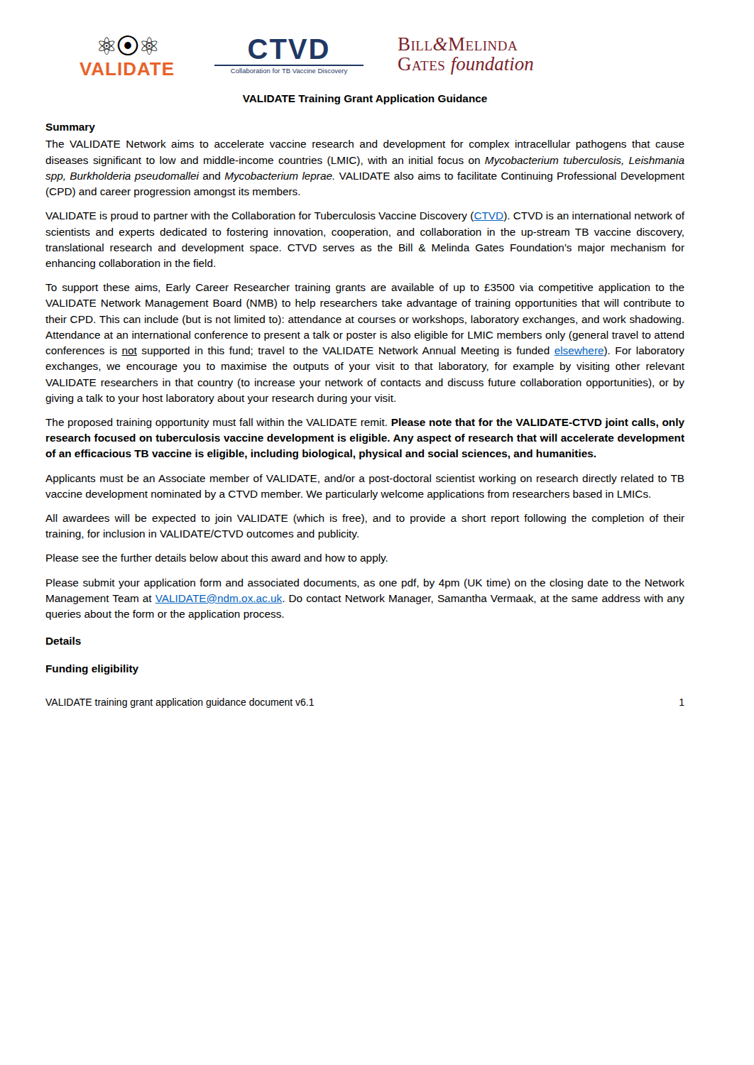⚛⦿⚛
VALIDATE
CTVD
Collaboration for TB Vaccine Discovery
Bill&Melinda
Gates foundation
VALIDATE Training Grant Application Guidance
Summary
The VALIDATE Network aims to accelerate vaccine research and development for complex intracellular pathogens that cause diseases significant to low and middle-income countries (LMIC), with an initial focus on Mycobacterium tuberculosis, Leishmania spp, Burkholderia pseudomallei and Mycobacterium leprae. VALIDATE also aims to facilitate Continuing Professional Development (CPD) and career progression amongst its members.
VALIDATE is proud to partner with the Collaboration for Tuberculosis Vaccine Discovery (CTVD). CTVD is an international network of scientists and experts dedicated to fostering innovation, cooperation, and collaboration in the up-stream TB vaccine discovery, translational research and development space. CTVD serves as the Bill & Melinda Gates Foundation’s major mechanism for enhancing collaboration in the field.
To support these aims, Early Career Researcher training grants are available of up to £3500 via competitive application to the VALIDATE Network Management Board (NMB) to help researchers take advantage of training opportunities that will contribute to their CPD. This can include (but is not limited to): attendance at courses or workshops, laboratory exchanges, and work shadowing. Attendance at an international conference to present a talk or poster is also eligible for LMIC members only (general travel to attend conferences is not supported in this fund; travel to the VALIDATE Network Annual Meeting is funded elsewhere). For laboratory exchanges, we encourage you to maximise the outputs of your visit to that laboratory, for example by visiting other relevant VALIDATE researchers in that country (to increase your network of contacts and discuss future collaboration opportunities), or by giving a talk to your host laboratory about your research during your visit.
The proposed training opportunity must fall within the VALIDATE remit. Please note that for the VALIDATE-CTVD joint calls, only research focused on tuberculosis vaccine development is eligible. Any aspect of research that will accelerate development of an efficacious TB vaccine is eligible, including biological, physical and social sciences, and humanities.
Applicants must be an Associate member of VALIDATE, and/or a post-doctoral scientist working on research directly related to TB vaccine development nominated by a CTVD member. We particularly welcome applications from researchers based in LMICs.
All awardees will be expected to join VALIDATE (which is free), and to provide a short report following the completion of their training, for inclusion in VALIDATE/CTVD outcomes and publicity.
Please see the further details below about this award and how to apply.
Please submit your application form and associated documents, as one pdf, by 4pm (UK time) on the closing date to the Network Management Team at VALIDATE@ndm.ox.ac.uk. Do contact Network Manager, Samantha Vermaak, at the same address with any queries about the form or the application process.
Details
Funding eligibility
VALIDATE training grant application guidance document v6.1
1